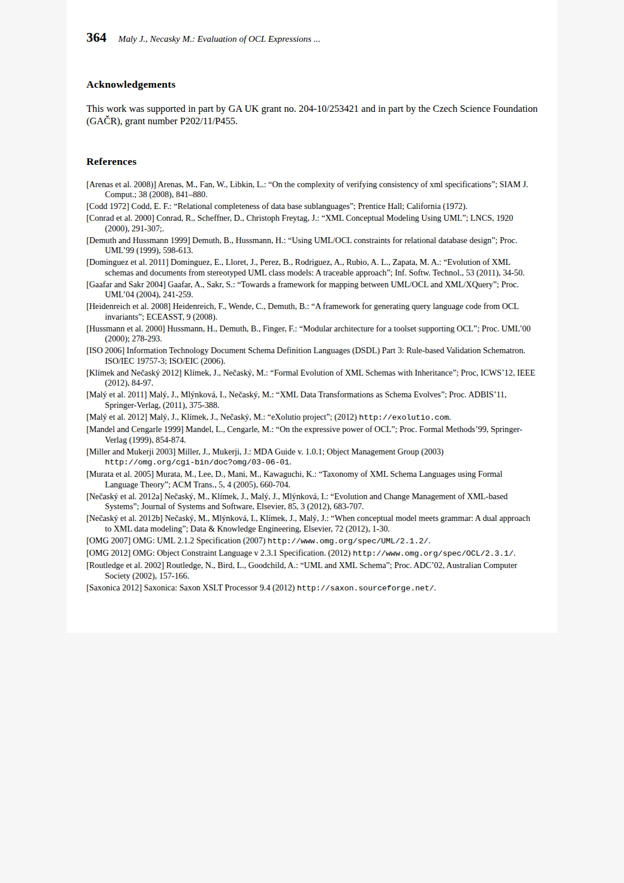364 Maly J., Necasky M.: Evaluation of OCL Expressions ...
Acknowledgements
This work was supported in part by GA UK grant no. 204-10/253421 and in part by the Czech Science Foundation (GAČR), grant number P202/11/P455.
References
[Arenas et al. 2008)] Arenas, M., Fan, W., Libkin, L.: “On the complexity of verifying consistency of xml specifications”; SIAM J. Comput.; 38 (2008), 841–880.
[Codd 1972] Codd, E. F.: “Relational completeness of data base sublanguages”; Prentice Hall; California (1972).
[Conrad et al. 2000] Conrad, R., Scheffner, D., Christoph Freytag, J.: “XML Conceptual Modeling Using UML”; LNCS, 1920 (2000), 291-307;.
[Demuth and Hussmann 1999] Demuth, B., Hussmann, H.: “Using UML/OCL constraints for relational database design”; Proc. UML’99 (1999), 598-613.
[Dominguez et al. 2011] Dominguez, E., Lloret, J., Perez, B., Rodriguez, A., Rubio, A. L., Zapata, M. A.: “Evolution of XML schemas and documents from stereotyped UML class models: A traceable approach”; Inf. Softw. Technol., 53 (2011), 34-50.
[Gaafar and Sakr 2004] Gaafar, A., Sakr, S.: “Towards a framework for mapping between UML/OCL and XML/XQuery”; Proc. UML’04 (2004), 241-259.
[Heidenreich et al. 2008] Heidenreich, F., Wende, C., Demuth, B.: “A framework for generating query language code from OCL invariants”; ECEASST, 9 (2008).
[Hussmann et al. 2000] Hussmann, H., Demuth, B., Finger, F.: “Modular architecture for a toolset supporting OCL”; Proc. UML’00 (2000); 278-293.
[ISO 2006] Information Technology Document Schema Definition Languages (DSDL) Part 3: Rule-based Validation Schematron. ISO/IEC 19757-3; ISO/EIC (2006).
[Klímek and Nečaský 2012] Klímek, J., Nečaský, M.: “Formal Evolution of XML Schemas with Inheritance”; Proc, ICWS’12, IEEE (2012), 84-97.
[Malý et al. 2011] Malý, J., Mlýnková, I., Nečaský, M.: “XML Data Transformations as Schema Evolves”; Proc. ADBIS’11, Springer-Verlag, (2011), 375-388.
[Malý et al. 2012] Malý, J., Klímek, J., Nečaský, M.: “eXolutio project”; (2012) http://exolutio.com.
[Mandel and Cengarle 1999] Mandel, L., Cengarle, M.: “On the expressive power of OCL”; Proc. Formal Methods’99, Springer-Verlag (1999), 854-874.
[Miller and Mukerji 2003] Miller, J., Mukerji, J.: MDA Guide v. 1.0.1; Object Management Group (2003) http://omg.org/cgi-bin/doc?omg/03-06-01.
[Murata et al. 2005] Murata, M., Lee, D., Mani, M., Kawaguchi, K.: “Taxonomy of XML Schema Languages using Formal Language Theory”; ACM Trans., 5, 4 (2005), 660-704.
[Nečaský et al. 2012a] Nečaský, M., Klímek, J., Malý, J., Mlýnková, I.: “Evolution and Change Management of XML-based Systems”; Journal of Systems and Software, Elsevier, 85, 3 (2012), 683-707.
[Nečaský et al. 2012b] Nečaský, M., Mlýnková, I., Klímek, J., Malý, J.: “When conceptual model meets grammar: A dual approach to XML data modeling”; Data & Knowledge Engineering, Elsevier, 72 (2012), 1-30.
[OMG 2007] OMG: UML 2.1.2 Specification (2007) http://www.omg.org/spec/UML/2.1.2/.
[OMG 2012] OMG: Object Constraint Language v 2.3.1 Specification. (2012) http://www.omg.org/spec/OCL/2.3.1/.
[Routledge et al. 2002] Routledge, N., Bird, L., Goodchild, A.: “UML and XML Schema”; Proc. ADC’02, Australian Computer Society (2002), 157-166.
[Saxonica 2012] Saxonica: Saxon XSLT Processor 9.4 (2012) http://saxon.sourceforge.net/.